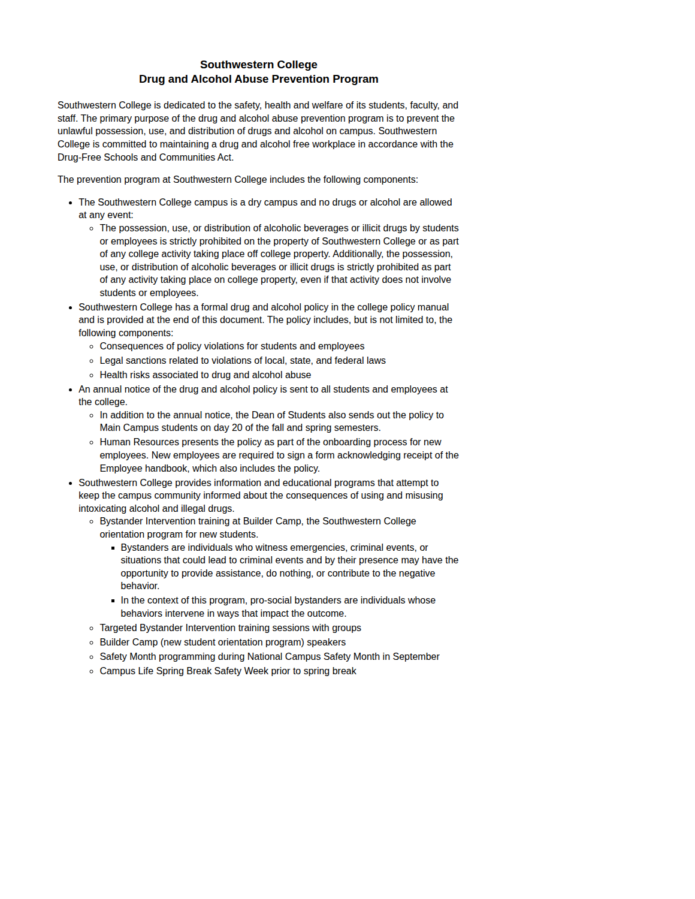Southwestern College Drug and Alcohol Abuse Prevention Program
Southwestern College is dedicated to the safety, health and welfare of its students, faculty, and staff. The primary purpose of the drug and alcohol abuse prevention program is to prevent the unlawful possession, use, and distribution of drugs and alcohol on campus. Southwestern College is committed to maintaining a drug and alcohol free workplace in accordance with the Drug-Free Schools and Communities Act.
The prevention program at Southwestern College includes the following components:
The Southwestern College campus is a dry campus and no drugs or alcohol are allowed at any event:
The possession, use, or distribution of alcoholic beverages or illicit drugs by students or employees is strictly prohibited on the property of Southwestern College or as part of any college activity taking place off college property. Additionally, the possession, use, or distribution of alcoholic beverages or illicit drugs is strictly prohibited as part of any activity taking place on college property, even if that activity does not involve students or employees.
Southwestern College has a formal drug and alcohol policy in the college policy manual and is provided at the end of this document. The policy includes, but is not limited to, the following components:
Consequences of policy violations for students and employees
Legal sanctions related to violations of local, state, and federal laws
Health risks associated to drug and alcohol abuse
An annual notice of the drug and alcohol policy is sent to all students and employees at the college.
In addition to the annual notice, the Dean of Students also sends out the policy to Main Campus students on day 20 of the fall and spring semesters.
Human Resources presents the policy as part of the onboarding process for new employees. New employees are required to sign a form acknowledging receipt of the Employee handbook, which also includes the policy.
Southwestern College provides information and educational programs that attempt to keep the campus community informed about the consequences of using and misusing intoxicating alcohol and illegal drugs.
Bystander Intervention training at Builder Camp, the Southwestern College orientation program for new students.
Bystanders are individuals who witness emergencies, criminal events, or situations that could lead to criminal events and by their presence may have the opportunity to provide assistance, do nothing, or contribute to the negative behavior.
In the context of this program, pro-social bystanders are individuals whose behaviors intervene in ways that impact the outcome.
Targeted Bystander Intervention training sessions with groups
Builder Camp (new student orientation program) speakers
Safety Month programming during National Campus Safety Month in September
Campus Life Spring Break Safety Week prior to spring break